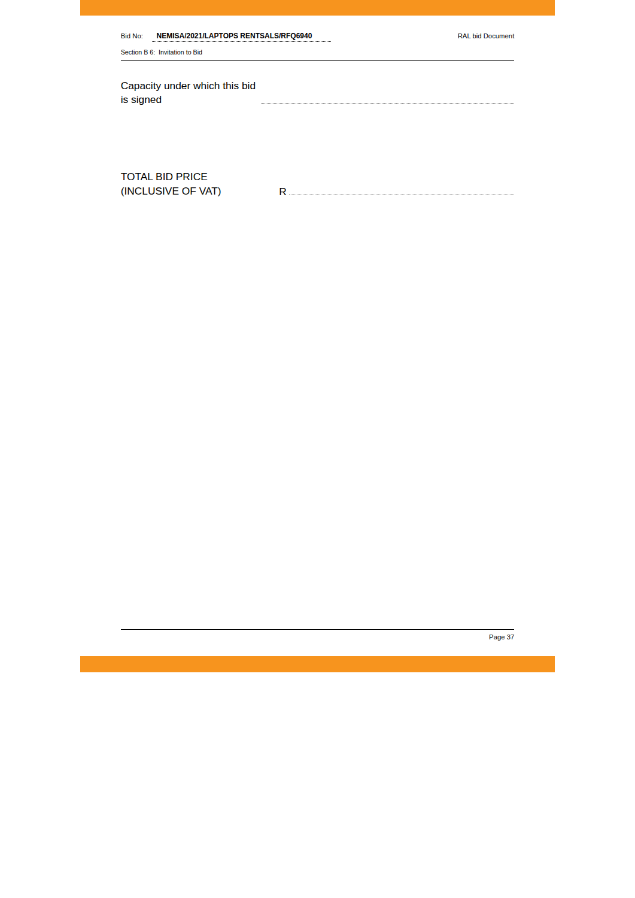Bid No: NEMISA/2021/LAPTOPS RENTSALS/RFQ6940
RAL bid Document
Section B 6: Invitation to Bid
Capacity under which this bid is signed
TOTAL BID PRICE (INCLUSIVE OF VAT)
R
Page 37